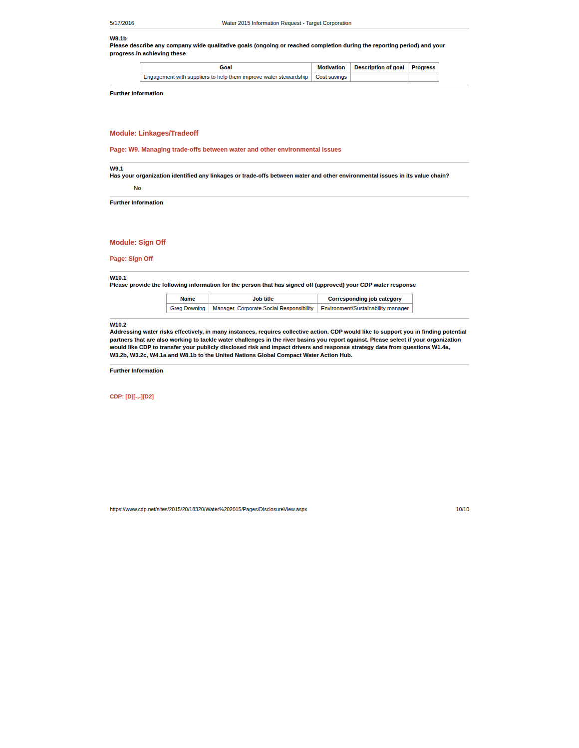5/17/2016
Water 2015 Information Request - Target Corporation
W8.1b
Please describe any company wide qualitative goals (ongoing or reached completion during the reporting period) and your progress in achieving these
| Goal | Motivation | Description of goal | Progress |
| --- | --- | --- | --- |
| Engagement with suppliers to help them improve water stewardship | Cost savings | | |
Further Information
Module: Linkages/Tradeoff
Page: W9. Managing trade-offs between water and other environmental issues
W9.1
Has your organization identified any linkages or trade-offs between water and other environmental issues in its value chain?
No
Further Information
Module: Sign Off
Page: Sign Off
W10.1
Please provide the following information for the person that has signed off (approved) your CDP water response
| Name | Job title | Corresponding job category |
| --- | --- | --- |
| Greg Downing | Manager, Corporate Social Responsibility | Environment/Sustainability manager |
W10.2
Addressing water risks effectively, in many instances, requires collective action. CDP would like to support you in finding potential partners that are also working to tackle water challenges in the river basins you report against. Please select if your organization would like CDP to transfer your publicly disclosed risk and impact drivers and response strategy data from questions W1.4a, W3.2b, W3.2c, W4.1a and W8.1b to the United Nations Global Compact Water Action Hub.
Further Information
CDP: [D][-,-][D2]
https://www.cdp.net/sites/2015/20/18320/Water%202015/Pages/DisclosureView.aspx
10/10